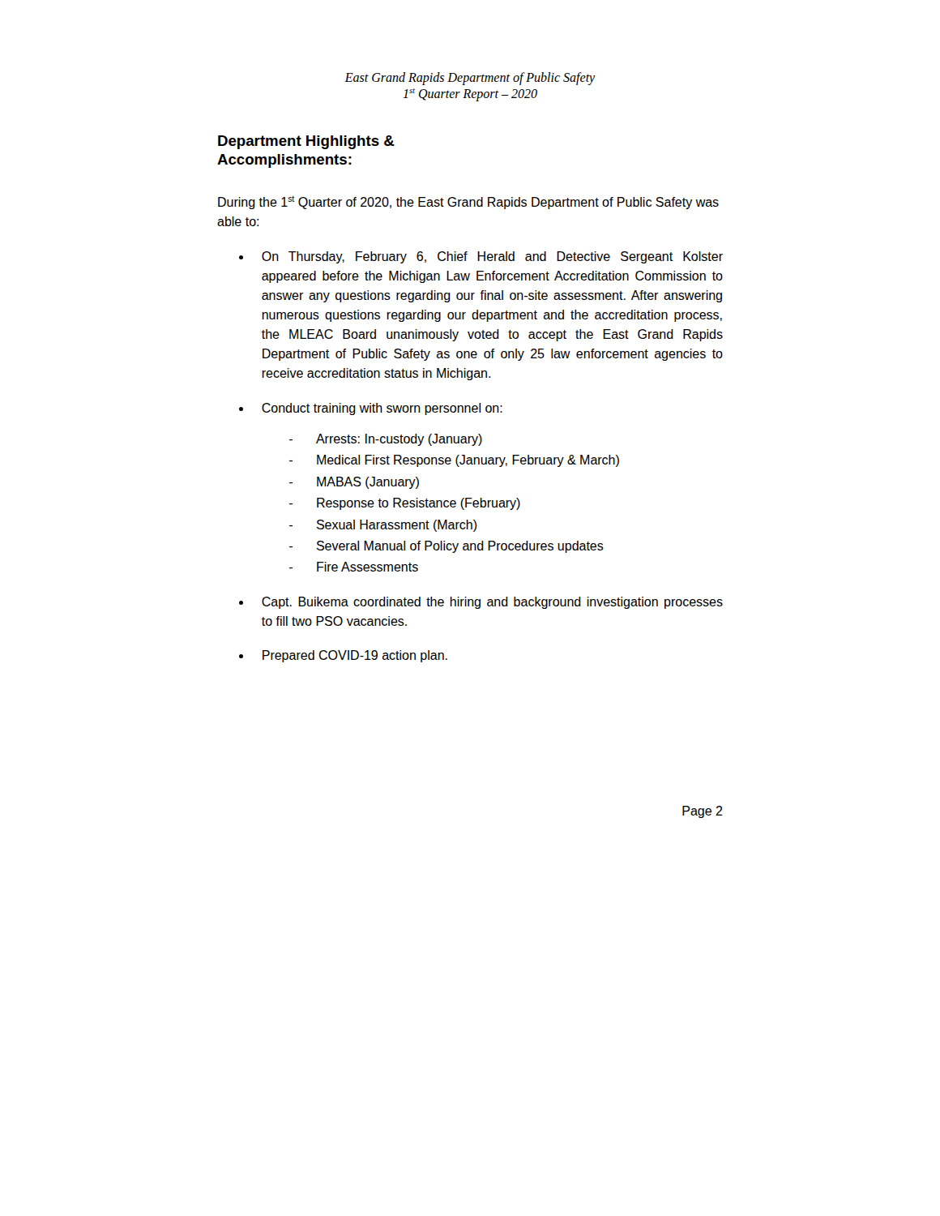East Grand Rapids Department of Public Safety 1st Quarter Report – 2020
Department Highlights &
Accomplishments:
During the 1st Quarter of 2020, the East Grand Rapids Department of Public Safety was able to:
On Thursday, February 6, Chief Herald and Detective Sergeant Kolster appeared before the Michigan Law Enforcement Accreditation Commission to answer any questions regarding our final on-site assessment. After answering numerous questions regarding our department and the accreditation process, the MLEAC Board unanimously voted to accept the East Grand Rapids Department of Public Safety as one of only 25 law enforcement agencies to receive accreditation status in Michigan.
Conduct training with sworn personnel on:
Arrests: In-custody (January)
Medical First Response (January, February & March)
MABAS (January)
Response to Resistance (February)
Sexual Harassment (March)
Several Manual of Policy and Procedures updates
Fire Assessments
Capt. Buikema coordinated the hiring and background investigation processes to fill two PSO vacancies.
Prepared COVID-19 action plan.
Page 2